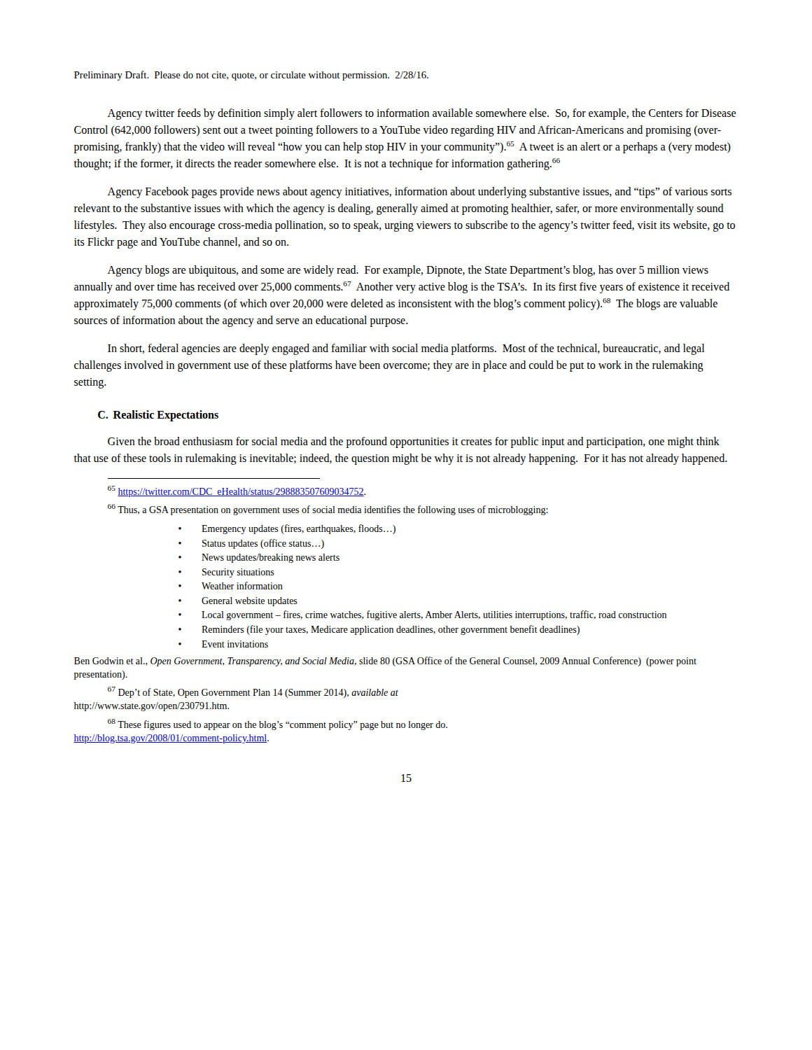Preliminary Draft. Please do not cite, quote, or circulate without permission. 2/28/16.
Agency twitter feeds by definition simply alert followers to information available somewhere else. So, for example, the Centers for Disease Control (642,000 followers) sent out a tweet pointing followers to a YouTube video regarding HIV and African-Americans and promising (over-promising, frankly) that the video will reveal “how you can help stop HIV in your community”).65 A tweet is an alert or a perhaps a (very modest) thought; if the former, it directs the reader somewhere else. It is not a technique for information gathering.66
Agency Facebook pages provide news about agency initiatives, information about underlying substantive issues, and “tips” of various sorts relevant to the substantive issues with which the agency is dealing, generally aimed at promoting healthier, safer, or more environmentally sound lifestyles. They also encourage cross-media pollination, so to speak, urging viewers to subscribe to the agency’s twitter feed, visit its website, go to its Flickr page and YouTube channel, and so on.
Agency blogs are ubiquitous, and some are widely read. For example, Dipnote, the State Department’s blog, has over 5 million views annually and over time has received over 25,000 comments.67 Another very active blog is the TSA’s. In its first five years of existence it received approximately 75,000 comments (of which over 20,000 were deleted as inconsistent with the blog’s comment policy).68 The blogs are valuable sources of information about the agency and serve an educational purpose.
In short, federal agencies are deeply engaged and familiar with social media platforms. Most of the technical, bureaucratic, and legal challenges involved in government use of these platforms have been overcome; they are in place and could be put to work in the rulemaking setting.
C. Realistic Expectations
Given the broad enthusiasm for social media and the profound opportunities it creates for public input and participation, one might think that use of these tools in rulemaking is inevitable; indeed, the question might be why it is not already happening. For it has not already happened.
65 https://twitter.com/CDC_eHealth/status/298883507609034752.
66 Thus, a GSA presentation on government uses of social media identifies the following uses of microblogging:
Emergency updates (fires, earthquakes, floods…)
Status updates (office status…)
News updates/breaking news alerts
Security situations
Weather information
General website updates
Local government – fires, crime watches, fugitive alerts, Amber Alerts, utilities interruptions, traffic, road construction
Reminders (file your taxes, Medicare application deadlines, other government benefit deadlines)
Event invitations
Ben Godwin et al., Open Government, Transparency, and Social Media, slide 80 (GSA Office of the General Counsel, 2009 Annual Conference) (power point presentation).
67 Dep’t of State, Open Government Plan 14 (Summer 2014), available at
http://www.state.gov/open/230791.htm.
68 These figures used to appear on the blog’s “comment policy” page but no longer do.
http://blog.tsa.gov/2008/01/comment-policy.html.
15